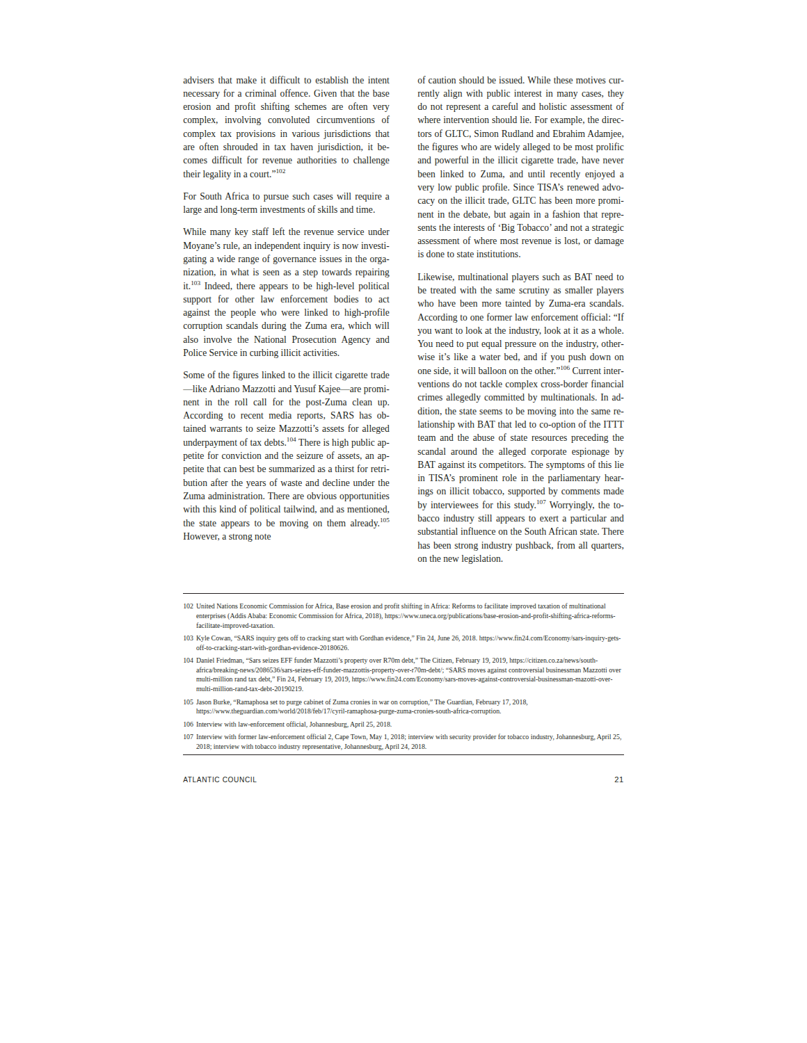advisers that make it difficult to establish the intent necessary for a criminal offence. Given that the base erosion and profit shifting schemes are often very complex, involving convoluted circumventions of complex tax provisions in various jurisdictions that are often shrouded in tax haven jurisdiction, it becomes difficult for revenue authorities to challenge their legality in a court.”102
For South Africa to pursue such cases will require a large and long-term investments of skills and time.
While many key staff left the revenue service under Moyane’s rule, an independent inquiry is now investigating a wide range of governance issues in the organization, in what is seen as a step towards repairing it.103 Indeed, there appears to be high-level political support for other law enforcement bodies to act against the people who were linked to high-profile corruption scandals during the Zuma era, which will also involve the National Prosecution Agency and Police Service in curbing illicit activities.
Some of the figures linked to the illicit cigarette trade—like Adriano Mazzotti and Yusuf Kajee—are prominent in the roll call for the post-Zuma clean up. According to recent media reports, SARS has obtained warrants to seize Mazzotti’s assets for alleged underpayment of tax debts.104 There is high public appetite for conviction and the seizure of assets, an appetite that can best be summarized as a thirst for retribution after the years of waste and decline under the Zuma administration. There are obvious opportunities with this kind of political tailwind, and as mentioned, the state appears to be moving on them already.105 However, a strong note
of caution should be issued. While these motives currently align with public interest in many cases, they do not represent a careful and holistic assessment of where intervention should lie. For example, the directors of GLTC, Simon Rudland and Ebrahim Adamjee, the figures who are widely alleged to be most prolific and powerful in the illicit cigarette trade, have never been linked to Zuma, and until recently enjoyed a very low public profile. Since TISA’s renewed advocacy on the illicit trade, GLTC has been more prominent in the debate, but again in a fashion that represents the interests of ‘Big Tobacco’ and not a strategic assessment of where most revenue is lost, or damage is done to state institutions.
Likewise, multinational players such as BAT need to be treated with the same scrutiny as smaller players who have been more tainted by Zuma-era scandals. According to one former law enforcement official: “If you want to look at the industry, look at it as a whole. You need to put equal pressure on the industry, otherwise it’s like a water bed, and if you push down on one side, it will balloon on the other.”106 Current interventions do not tackle complex cross-border financial crimes allegedly committed by multinationals. In addition, the state seems to be moving into the same relationship with BAT that led to co-option of the ITTT team and the abuse of state resources preceding the scandal around the alleged corporate espionage by BAT against its competitors. The symptoms of this lie in TISA’s prominent role in the parliamentary hearings on illicit tobacco, supported by comments made by interviewees for this study.107 Worryingly, the tobacco industry still appears to exert a particular and substantial influence on the South African state. There has been strong industry pushback, from all quarters, on the new legislation.
United Nations Economic Commission for Africa, Base erosion and profit shifting in Africa: Reforms to facilitate improved taxation of multinational enterprises (Addis Ababa: Economic Commission for Africa, 2018), https://www.uneca.org/publications/base-erosion-and-profit-shifting-africa-reforms-facilitate-improved-taxation.
Kyle Cowan, “SARS inquiry gets off to cracking start with Gordhan evidence,” Fin 24, June 26, 2018. https://www.fin24.com/Economy/sars-inquiry-gets-off-to-cracking-start-with-gordhan-evidence-20180626.
Daniel Friedman, “Sars seizes EFF funder Mazzotti’s property over R70m debt,” The Citizen, February 19, 2019, https://citizen.co.za/news/south-africa/breaking-news/2086536/sars-seizes-eff-funder-mazzottis-property-over-r70m-debt/; “SARS moves against controversial businessman Mazzotti over multi-million rand tax debt,” Fin 24, February 19, 2019, https://www.fin24.com/Economy/sars-moves-against-controversial-businessman-mazotti-over-multi-million-rand-tax-debt-20190219.
Jason Burke, “Ramaphosa set to purge cabinet of Zuma cronies in war on corruption,” The Guardian, February 17, 2018, https://www.theguardian.com/world/2018/feb/17/cyril-ramaphosa-purge-zuma-cronies-south-africa-corruption.
Interview with law-enforcement official, Johannesburg, April 25, 2018.
Interview with former law-enforcement official 2, Cape Town, May 1, 2018; interview with security provider for tobacco industry, Johannesburg, April 25, 2018; interview with tobacco industry representative, Johannesburg, April 24, 2018.
Atlantic Council
21